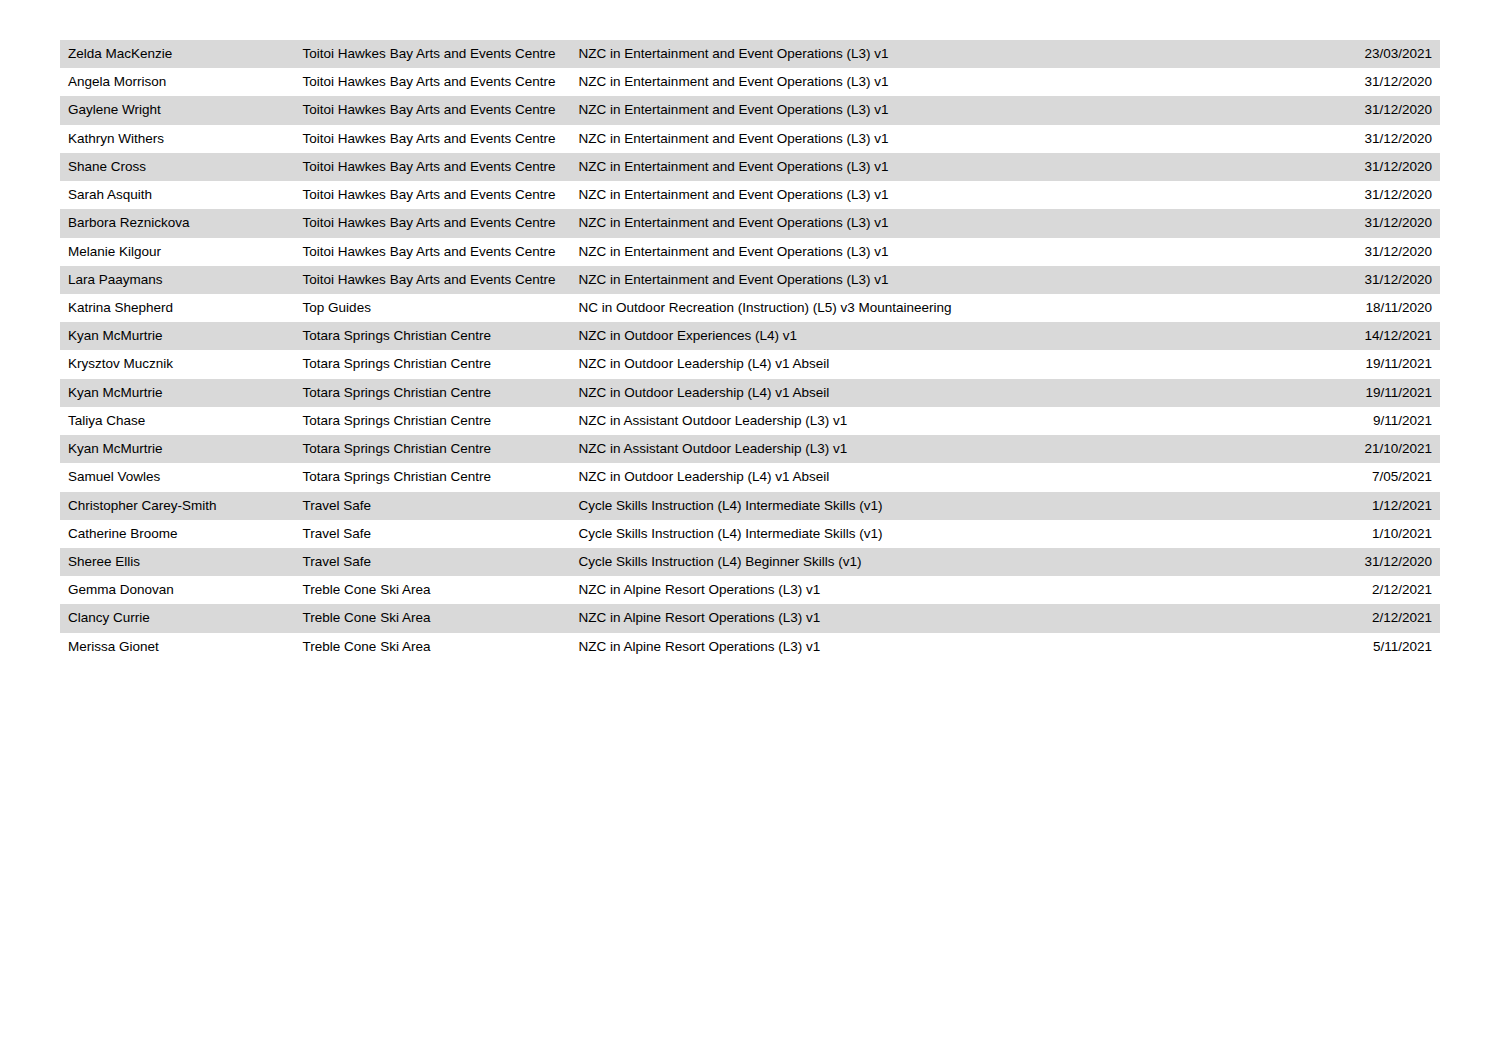| Zelda MacKenzie | Toitoi Hawkes Bay Arts and Events Centre | NZC in Entertainment and Event Operations (L3) v1 | 23/03/2021 |
| Angela Morrison | Toitoi Hawkes Bay Arts and Events Centre | NZC in Entertainment and Event Operations (L3) v1 | 31/12/2020 |
| Gaylene Wright | Toitoi Hawkes Bay Arts and Events Centre | NZC in Entertainment and Event Operations (L3) v1 | 31/12/2020 |
| Kathryn Withers | Toitoi Hawkes Bay Arts and Events Centre | NZC in Entertainment and Event Operations (L3) v1 | 31/12/2020 |
| Shane Cross | Toitoi Hawkes Bay Arts and Events Centre | NZC in Entertainment and Event Operations (L3) v1 | 31/12/2020 |
| Sarah Asquith | Toitoi Hawkes Bay Arts and Events Centre | NZC in Entertainment and Event Operations (L3) v1 | 31/12/2020 |
| Barbora Reznickova | Toitoi Hawkes Bay Arts and Events Centre | NZC in Entertainment and Event Operations (L3) v1 | 31/12/2020 |
| Melanie Kilgour | Toitoi Hawkes Bay Arts and Events Centre | NZC in Entertainment and Event Operations (L3) v1 | 31/12/2020 |
| Lara Paaymans | Toitoi Hawkes Bay Arts and Events Centre | NZC in Entertainment and Event Operations (L3) v1 | 31/12/2020 |
| Katrina Shepherd | Top Guides | NC in Outdoor Recreation (Instruction) (L5) v3 Mountaineering | 18/11/2020 |
| Kyan McMurtrie | Totara Springs Christian Centre | NZC in Outdoor Experiences (L4) v1 | 14/12/2021 |
| Krysztov Mucznik | Totara Springs Christian Centre | NZC in Outdoor Leadership (L4) v1 Abseil | 19/11/2021 |
| Kyan McMurtrie | Totara Springs Christian Centre | NZC in Outdoor Leadership (L4) v1 Abseil | 19/11/2021 |
| Taliya Chase | Totara Springs Christian Centre | NZC in Assistant Outdoor Leadership (L3) v1 | 9/11/2021 |
| Kyan McMurtrie | Totara Springs Christian Centre | NZC in Assistant Outdoor Leadership (L3) v1 | 21/10/2021 |
| Samuel Vowles | Totara Springs Christian Centre | NZC in Outdoor Leadership (L4) v1 Abseil | 7/05/2021 |
| Christopher Carey-Smith | Travel Safe | Cycle Skills Instruction (L4) Intermediate Skills (v1) | 1/12/2021 |
| Catherine Broome | Travel Safe | Cycle Skills Instruction (L4) Intermediate Skills (v1) | 1/10/2021 |
| Sheree Ellis | Travel Safe | Cycle Skills Instruction (L4) Beginner Skills (v1) | 31/12/2020 |
| Gemma Donovan | Treble Cone Ski Area | NZC in Alpine Resort Operations (L3) v1 | 2/12/2021 |
| Clancy Currie | Treble Cone Ski Area | NZC in Alpine Resort Operations (L3) v1 | 2/12/2021 |
| Merissa Gionet | Treble Cone Ski Area | NZC in Alpine Resort Operations (L3) v1 | 5/11/2021 |